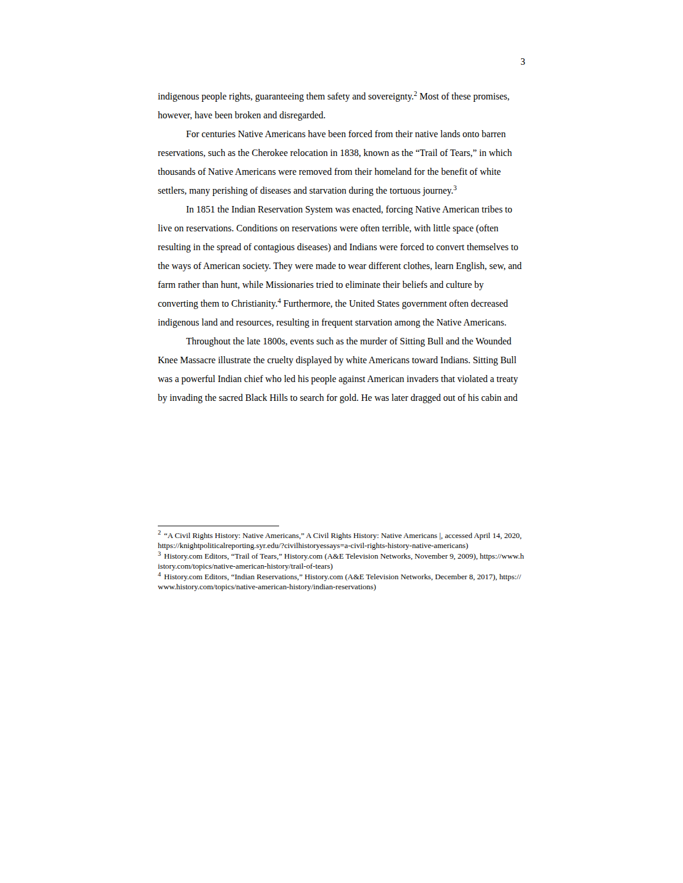3
indigenous people rights, guaranteeing them safety and sovereignty.2 Most of these promises, however, have been broken and disregarded.
For centuries Native Americans have been forced from their native lands onto barren reservations, such as the Cherokee relocation in 1838, known as the “Trail of Tears,” in which thousands of Native Americans were removed from their homeland for the benefit of white settlers, many perishing of diseases and starvation during the tortuous journey.3
In 1851 the Indian Reservation System was enacted, forcing Native American tribes to live on reservations. Conditions on reservations were often terrible, with little space (often resulting in the spread of contagious diseases) and Indians were forced to convert themselves to the ways of American society. They were made to wear different clothes, learn English, sew, and farm rather than hunt, while Missionaries tried to eliminate their beliefs and culture by converting them to Christianity.4 Furthermore, the United States government often decreased indigenous land and resources, resulting in frequent starvation among the Native Americans.
Throughout the late 1800s, events such as the murder of Sitting Bull and the Wounded Knee Massacre illustrate the cruelty displayed by white Americans toward Indians. Sitting Bull was a powerful Indian chief who led his people against American invaders that violated a treaty by invading the sacred Black Hills to search for gold. He was later dragged out of his cabin and
2 “A Civil Rights History: Native Americans,” A Civil Rights History: Native Americans |, accessed April 14, 2020, https://knightpoliticalreporting.syr.edu/?civilhistoryessays=a-civil-rights-history-native-americans)
3 History.com Editors, “Trail of Tears,” History.com (A&E Television Networks, November 9, 2009), https://www.history.com/topics/native-american-history/trail-of-tears)
4 History.com Editors, “Indian Reservations,” History.com (A&E Television Networks, December 8, 2017), https://www.history.com/topics/native-american-history/indian-reservations)